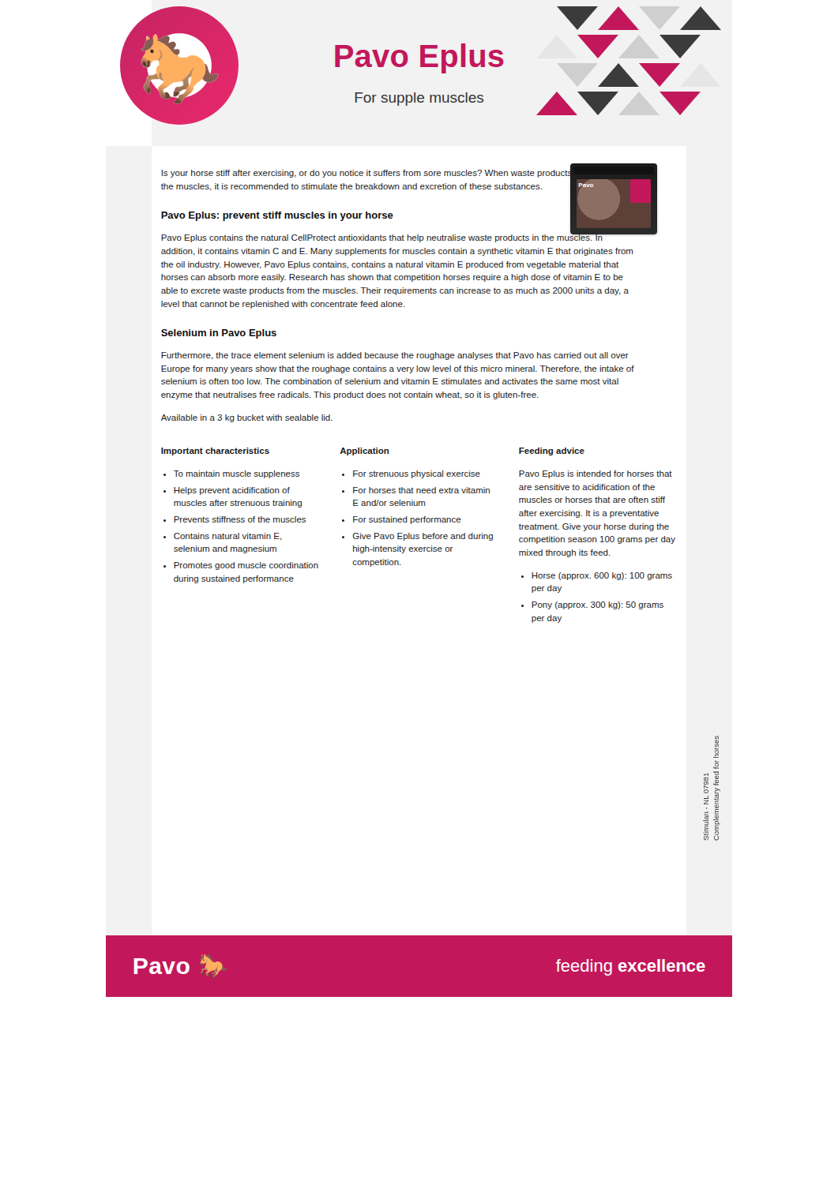🐎
Pavo Eplus
For supple muscles
Pavo
Is your horse stiff after exercising, or do you notice it suffers from sore muscles? When waste products accumulate in the muscles, it is recommended to stimulate the breakdown and excretion of these substances.
Pavo Eplus: prevent stiff muscles in your horse
Pavo Eplus contains the natural CellProtect antioxidants that help neutralise waste products in the muscles. In addition, it contains vitamin C and E. Many supplements for muscles contain a synthetic vitamin E that originates from the oil industry. However, Pavo Eplus contains, contains a natural vitamin E produced from vegetable material that horses can absorb more easily. Research has shown that competition horses require a high dose of vitamin E to be able to excrete waste products from the muscles. Their requirements can increase to as much as 2000 units a day, a level that cannot be replenished with concentrate feed alone.
Selenium in Pavo Eplus
Furthermore, the trace element selenium is added because the roughage analyses that Pavo has carried out all over Europe for many years show that the roughage contains a very low level of this micro mineral. Therefore, the intake of selenium is often too low. The combination of selenium and vitamin E stimulates and activates the same most vital enzyme that neutralises free radicals. This product does not contain wheat, so it is gluten-free.
Available in a 3 kg bucket with sealable lid.
Important characteristics
To maintain muscle suppleness
Helps prevent acidification of muscles after strenuous training
Prevents stiffness of the muscles
Contains natural vitamin E, selenium and magnesium
Promotes good muscle coordination during sustained performance
Application
For strenuous physical exercise
For horses that need extra vitamin E and/or selenium
For sustained performance
Give Pavo Eplus before and during high-intensity exercise or competition.
Feeding advice
Pavo Eplus is intended for horses that are sensitive to acidification of the muscles or horses that are often stiff after exercising. It is a preventative treatment. Give your horse during the competition season 100 grams per day mixed through its feed.
Horse (approx. 600 kg): 100 grams per day
Pony (approx. 300 kg): 50 grams per day
Stimulan - NL 07981
Complementary feed for horses
Pavo 🐎
feeding excellence